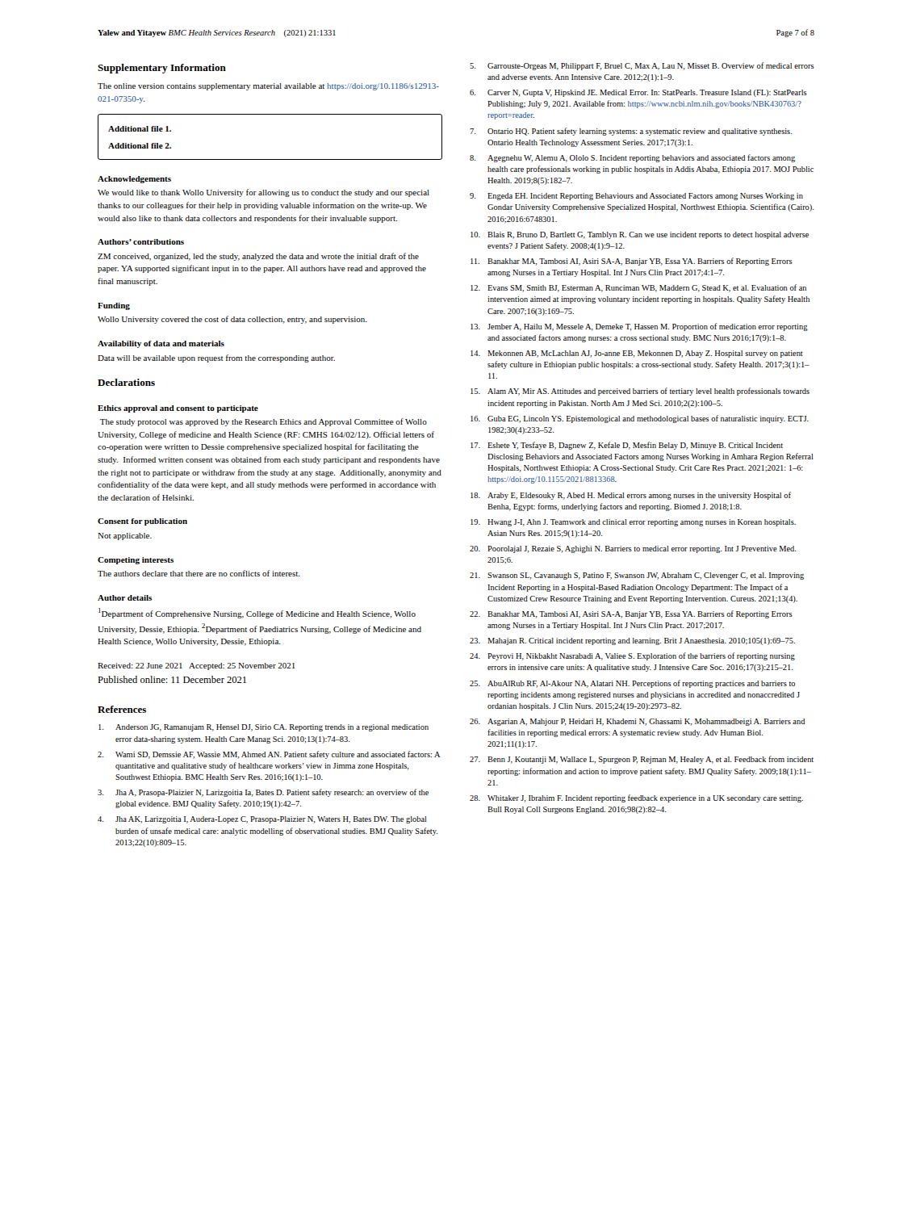Yalew and Yitayew BMC Health Services Research (2021) 21:1331
Page 7 of 8
Supplementary Information
The online version contains supplementary material available at https://doi.org/10.1186/s12913-021-07350-y.
Additional file 1.
Additional file 2.
Acknowledgements
We would like to thank Wollo University for allowing us to conduct the study and our special thanks to our colleagues for their help in providing valuable information on the write-up. We would also like to thank data collectors and respondents for their invaluable support.
Authors’ contributions
ZM conceived, organized, led the study, analyzed the data and wrote the initial draft of the paper. YA supported significant input in to the paper. All authors have read and approved the final manuscript.
Funding
Wollo University covered the cost of data collection, entry, and supervision.
Availability of data and materials
Data will be available upon request from the corresponding author.
Declarations
Ethics approval and consent to participate
The study protocol was approved by the Research Ethics and Approval Committee of Wollo University, College of medicine and Health Science (RF: CMHS 164/02/12). Official letters of co-operation were written to Dessie comprehensive specialized hospital for facilitating the study. Informed written consent was obtained from each study participant and respondents have the right not to participate or withdraw from the study at any stage. Additionally, anonymity and confidentiality of the data were kept, and all study methods were performed in accordance with the declaration of Helsinki.
Consent for publication
Not applicable.
Competing interests
The authors declare that there are no conflicts of interest.
Author details
1Department of Comprehensive Nursing, College of Medicine and Health Science, Wollo University, Dessie, Ethiopia. 2Department of Paediatrics Nursing, College of Medicine and Health Science, Wollo University, Dessie, Ethiopia.
Received: 22 June 2021 Accepted: 25 November 2021
Published online: 11 December 2021
References
Anderson JG, Ramanujam R, Hensel DJ, Sirio CA. Reporting trends in a regional medication error data-sharing system. Health Care Manag Sci. 2010;13(1):74–83.
Wami SD, Demssie AF, Wassie MM, Ahmed AN. Patient safety culture and associated factors: A quantitative and qualitative study of healthcare workers’ view in Jimma zone Hospitals, Southwest Ethiopia. BMC Health Serv Res. 2016;16(1):1–10.
Jha A, Prasopa-Plaizier N, Larizgoitia Ia, Bates D. Patient safety research: an overview of the global evidence. BMJ Quality Safety. 2010;19(1):42–7.
Jha AK, Larizgoitia I, Audera-Lopez C, Prasopa-Plaizier N, Waters H, Bates DW. The global burden of unsafe medical care: analytic modelling of observational studies. BMJ Quality Safety. 2013;22(10):809–15.
Garrouste-Orgeas M, Philippart F, Bruel C, Max A, Lau N, Misset B. Overview of medical errors and adverse events. Ann Intensive Care. 2012;2(1):1–9.
Carver N, Gupta V, Hipskind JE. Medical Error. In: StatPearls. Treasure Island (FL): StatPearls Publishing; July 9, 2021. Available from: https://www.ncbi.nlm.nih.gov/books/NBK430763/?report=reader.
Ontario HQ. Patient safety learning systems: a systematic review and qualitative synthesis. Ontario Health Technology Assessment Series. 2017;17(3):1.
Agegnehu W, Alemu A, Ololo S. Incident reporting behaviors and associated factors among health care professionals working in public hospitals in Addis Ababa, Ethiopia 2017. MOJ Public Health. 2019;8(5):182–7.
Engeda EH. Incident Reporting Behaviours and Associated Factors among Nurses Working in Gondar University Comprehensive Specialized Hospital, Northwest Ethiopia. Scientifica (Cairo). 2016;2016:6748301.
Blais R, Bruno D, Bartlett G, Tamblyn R. Can we use incident reports to detect hospital adverse events? J Patient Safety. 2008;4(1):9–12.
Banakhar MA, Tambosi AI, Asiri SA-A, Banjar YB, Essa YA. Barriers of Reporting Errors among Nurses in a Tertiary Hospital. Int J Nurs Clin Pract 2017;4:1–7.
Evans SM, Smith BJ, Esterman A, Runciman WB, Maddern G, Stead K, et al. Evaluation of an intervention aimed at improving voluntary incident reporting in hospitals. Quality Safety Health Care. 2007;16(3):169–75.
Jember A, Hailu M, Messele A, Demeke T, Hassen M. Proportion of medication error reporting and associated factors among nurses: a cross sectional study. BMC Nurs 2016;17(9):1–8.
Mekonnen AB, McLachlan AJ, Jo-anne EB, Mekonnen D, Abay Z. Hospital survey on patient safety culture in Ethiopian public hospitals: a cross-sectional study. Safety Health. 2017;3(1):1–11.
Alam AY, Mir AS. Attitudes and perceived barriers of tertiary level health professionals towards incident reporting in Pakistan. North Am J Med Sci. 2010;2(2):100–5.
Guba EG, Lincoln YS. Epistemological and methodological bases of naturalistic inquiry. ECTJ. 1982;30(4):233–52.
Eshete Y, Tesfaye B, Dagnew Z, Kefale D, Mesfin Belay D, Minuye B. Critical Incident Disclosing Behaviors and Associated Factors among Nurses Working in Amhara Region Referral Hospitals, Northwest Ethiopia: A Cross-Sectional Study. Crit Care Res Pract. 2021;2021: 1–6: https://doi.org/10.1155/2021/8813368.
Araby E, Eldesouky R, Abed H. Medical errors among nurses in the university Hospital of Benha, Egypt: forms, underlying factors and reporting. Biomed J. 2018;1:8.
Hwang J-I, Ahn J. Teamwork and clinical error reporting among nurses in Korean hospitals. Asian Nurs Res. 2015;9(1):14–20.
Poorolajal J, Rezaie S, Aghighi N. Barriers to medical error reporting. Int J Preventive Med. 2015;6.
Swanson SL, Cavanaugh S, Patino F, Swanson JW, Abraham C, Clevenger C, et al. Improving Incident Reporting in a Hospital-Based Radiation Oncology Department: The Impact of a Customized Crew Resource Training and Event Reporting Intervention. Cureus. 2021;13(4).
Banakhar MA, Tambosi AI, Asiri SA-A, Banjar YB, Essa YA. Barriers of Reporting Errors among Nurses in a Tertiary Hospital. Int J Nurs Clin Pract. 2017;2017.
Mahajan R. Critical incident reporting and learning. Brit J Anaesthesia. 2010;105(1):69–75.
Peyrovi H, Nikbakht Nasrabadi A, Valiee S. Exploration of the barriers of reporting nursing errors in intensive care units: A qualitative study. J Intensive Care Soc. 2016;17(3):215–21.
AbuAlRub RF, Al-Akour NA, Alatari NH. Perceptions of reporting practices and barriers to reporting incidents among registered nurses and physicians in accredited and nonaccredited J ordanian hospitals. J Clin Nurs. 2015;24(19-20):2973–82.
Asgarian A, Mahjour P, Heidari H, Khademi N, Ghassami K, Mohammadbeigi A. Barriers and facilities in reporting medical errors: A systematic review study. Adv Human Biol. 2021;11(1):17.
Benn J, Koutantji M, Wallace L, Spurgeon P, Rejman M, Healey A, et al. Feedback from incident reporting: information and action to improve patient safety. BMJ Quality Safety. 2009;18(1):11–21.
Whitaker J, Ibrahim F. Incident reporting feedback experience in a UK secondary care setting. Bull Royal Coll Surgeons England. 2016;98(2):82–4.